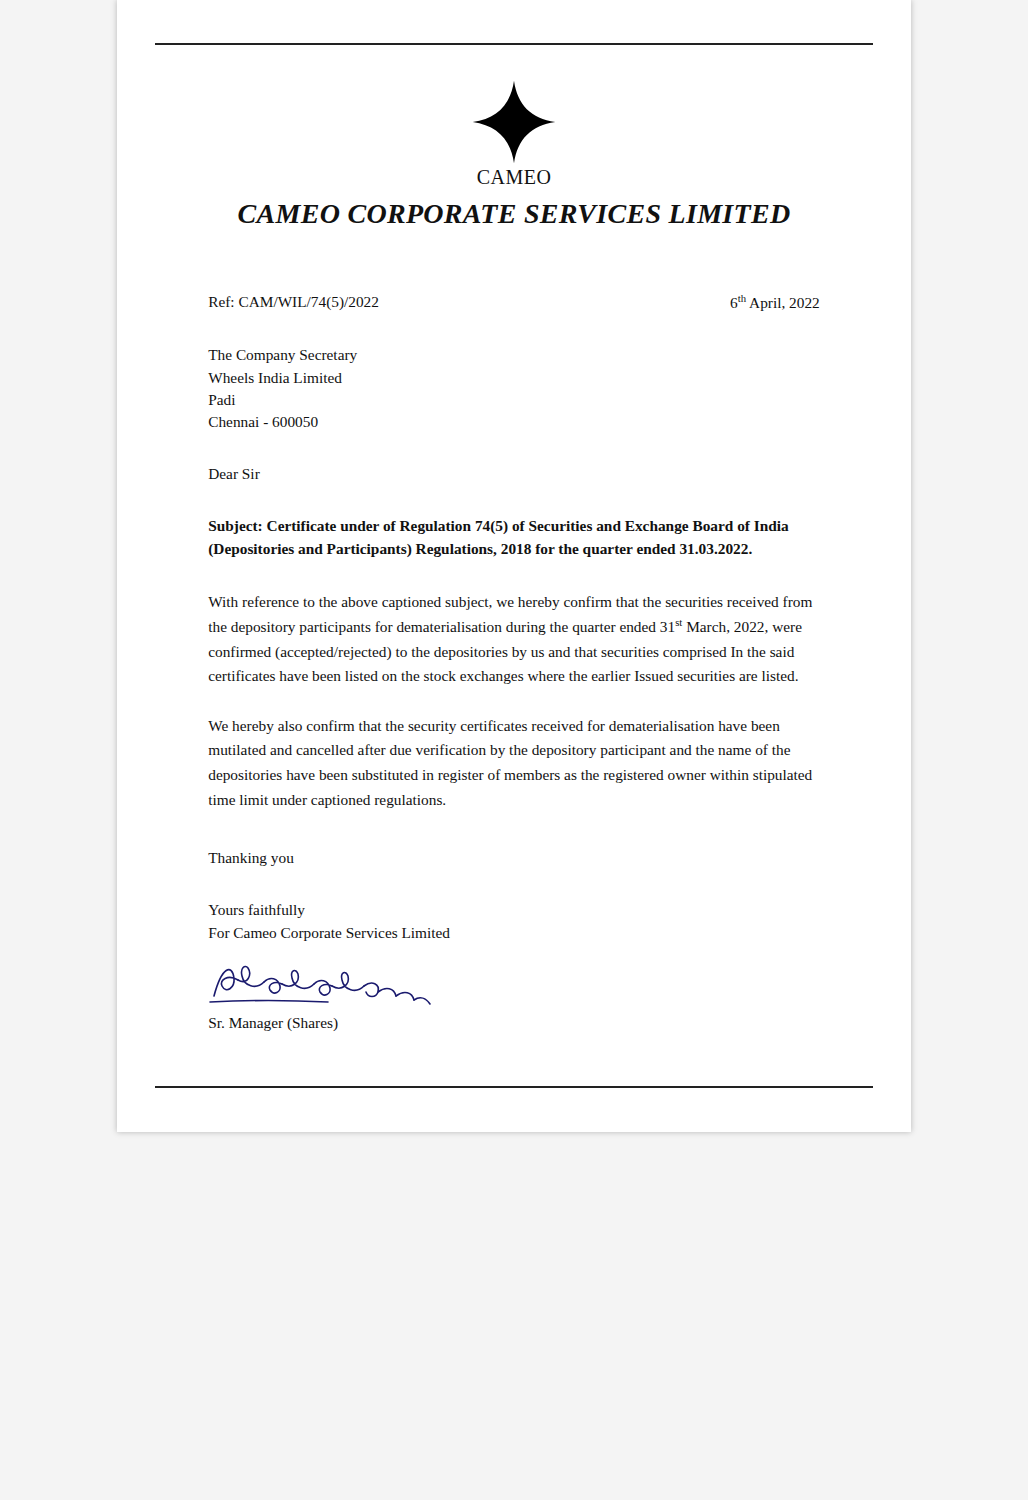CAMEO
CAMEO CORPORATE SERVICES LIMITED
Ref: CAM/WIL/74(5)/2022
6th April, 2022
The Company Secretary
Wheels India Limited
Padi
Chennai - 600050
Dear Sir
Subject: Certificate under of Regulation 74(5) of Securities and Exchange Board of India (Depositories and Participants) Regulations, 2018 for the quarter ended 31.03.2022.
With reference to the above captioned subject, we hereby confirm that the securities received from the depository participants for dematerialisation during the quarter ended 31st March, 2022, were confirmed (accepted/rejected) to the depositories by us and that securities comprised In the said certificates have been listed on the stock exchanges where the earlier Issued securities are listed.
We hereby also confirm that the security certificates received for dematerialisation have been mutilated and cancelled after due verification by the depository participant and the name of the depositories have been substituted in register of members as the registered owner within stipulated time limit under captioned regulations.
Thanking you
Yours faithfully
For Cameo Corporate Services Limited
Sr. Manager (Shares)